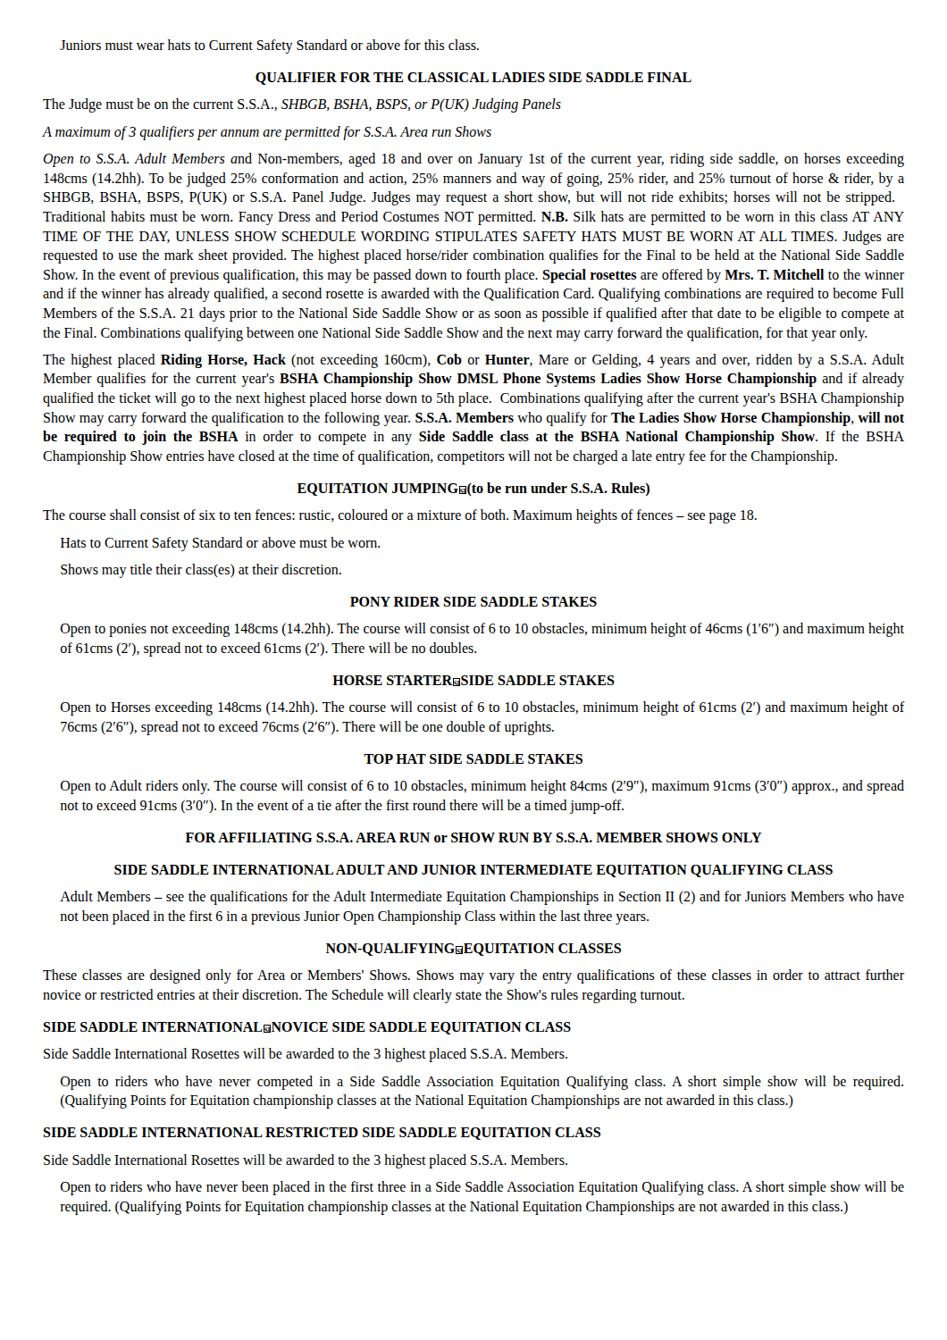Juniors must wear hats to Current Safety Standard or above for this class.
QUALIFIER FOR THE CLASSICAL LADIES SIDE SADDLE FINAL
The Judge must be on the current S.S.A., SHBGB, BSHA, BSPS, or P(UK) Judging Panels
A maximum of 3 qualifiers per annum are permitted for S.S.A. Area run Shows
Open to S.S.A. Adult Members and Non-members, aged 18 and over on January 1st of the current year, riding side saddle, on horses exceeding 148cms (14.2hh). To be judged 25% conformation and action, 25% manners and way of going, 25% rider, and 25% turnout of horse & rider, by a SHBGB, BSHA, BSPS, P(UK) or S.S.A. Panel Judge. Judges may request a short show, but will not ride exhibits; horses will not be stripped. Traditional habits must be worn. Fancy Dress and Period Costumes NOT permitted. N.B. Silk hats are permitted to be worn in this class AT ANY TIME OF THE DAY, UNLESS SHOW SCHEDULE WORDING STIPULATES SAFETY HATS MUST BE WORN AT ALL TIMES. Judges are requested to use the mark sheet provided. The highest placed horse/rider combination qualifies for the Final to be held at the National Side Saddle Show. In the event of previous qualification, this may be passed down to fourth place. Special rosettes are offered by Mrs. T. Mitchell to the winner and if the winner has already qualified, a second rosette is awarded with the Qualification Card. Qualifying combinations are required to become Full Members of the S.S.A. 21 days prior to the National Side Saddle Show or as soon as possible if qualified after that date to be eligible to compete at the Final. Combinations qualifying between one National Side Saddle Show and the next may carry forward the qualification, for that year only.
The highest placed Riding Horse, Hack (not exceeding 160cm), Cob or Hunter, Mare or Gelding, 4 years and over, ridden by a S.S.A. Adult Member qualifies for the current year's BSHA Championship Show DMSL Phone Systems Ladies Show Horse Championship and if already qualified the ticket will go to the next highest placed horse down to 5th place. Combinations qualifying after the current year's BSHA Championship Show may carry forward the qualification to the following year. S.S.A. Members who qualify for The Ladies Show Horse Championship, will not be required to join the BSHA in order to compete in any Side Saddle class at the BSHA National Championship Show. If the BSHA Championship Show entries have closed at the time of qualification, competitors will not be charged a late entry fee for the Championship.
EQUITATION JUMPINGSEP(to be run under S.S.A. Rules)
The course shall consist of six to ten fences: rustic, coloured or a mixture of both. Maximum heights of fences – see page 18.
Hats to Current Safety Standard or above must be worn.
Shows may title their class(es) at their discretion.
PONY RIDER SIDE SADDLE STAKES
Open to ponies not exceeding 148cms (14.2hh). The course will consist of 6 to 10 obstacles, minimum height of 46cms (1′6″) and maximum height of 61cms (2′), spread not to exceed 61cms (2′). There will be no doubles.
HORSE STARTERSEPSIDE SADDLE STAKES
Open to Horses exceeding 148cms (14.2hh). The course will consist of 6 to 10 obstacles, minimum height of 61cms (2′) and maximum height of 76cms (2′6″), spread not to exceed 76cms (2′6″). There will be one double of uprights.
TOP HAT SIDE SADDLE STAKES
Open to Adult riders only. The course will consist of 6 to 10 obstacles, minimum height 84cms (2′9″), maximum 91cms (3′0″) approx., and spread not to exceed 91cms (3′0″). In the event of a tie after the first round there will be a timed jump-off.
FOR AFFILIATING S.S.A. AREA RUN or SHOW RUN BY S.S.A. MEMBER SHOWS ONLY
SIDE SADDLE INTERNATIONAL ADULT AND JUNIOR INTERMEDIATE EQUITATION QUALIFYING CLASS
Adult Members – see the qualifications for the Adult Intermediate Equitation Championships in Section II (2) and for Juniors Members who have not been placed in the first 6 in a previous Junior Open Championship Class within the last three years.
NON-QUALIFYINGSEPEQUITATION CLASSES
These classes are designed only for Area or Members' Shows. Shows may vary the entry qualifications of these classes in order to attract further novice or restricted entries at their discretion. The Schedule will clearly state the Show's rules regarding turnout.
SIDE SADDLE INTERNATIONALSEPNOVICE SIDE SADDLE EQUITATION CLASS
Side Saddle International Rosettes will be awarded to the 3 highest placed S.S.A. Members.
Open to riders who have never competed in a Side Saddle Association Equitation Qualifying class. A short simple show will be required. (Qualifying Points for Equitation championship classes at the National Equitation Championships are not awarded in this class.)
SIDE SADDLE INTERNATIONAL RESTRICTED SIDE SADDLE EQUITATION CLASS
Side Saddle International Rosettes will be awarded to the 3 highest placed S.S.A. Members.
Open to riders who have never been placed in the first three in a Side Saddle Association Equitation Qualifying class. A short simple show will be required. (Qualifying Points for Equitation championship classes at the National Equitation Championships are not awarded in this class.)